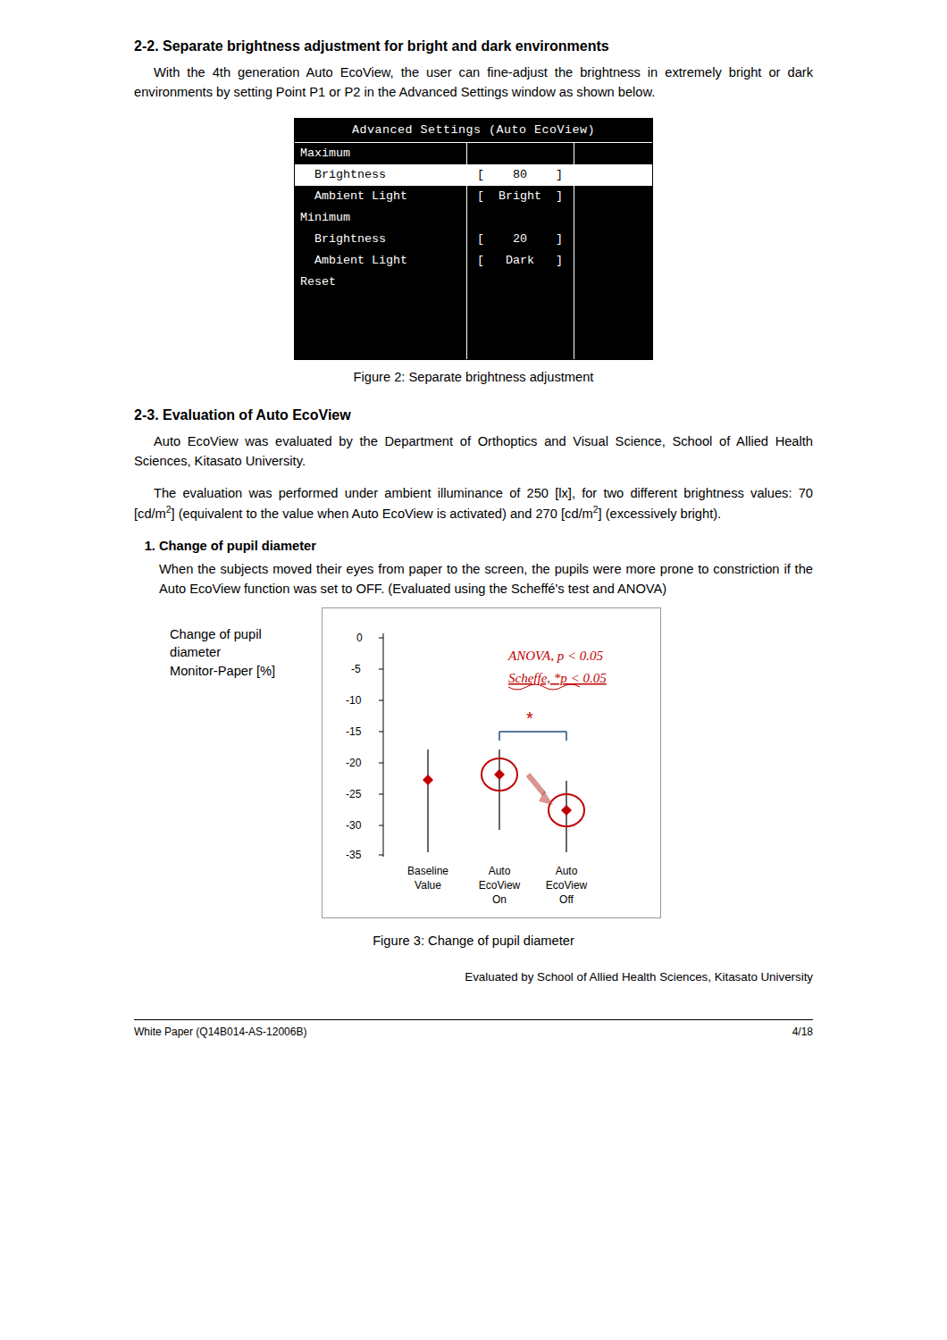2-2. Separate brightness adjustment for bright and dark environments
With the 4th generation Auto EcoView, the user can fine-adjust the brightness in extremely bright or dark environments by setting Point P1 or P2 in the Advanced Settings window as shown below.
Advanced Settings (Auto EcoView)
| Maximum | | |
| Brightness | [ 80 ] | |
| Ambient Light | [ Bright ] | |
| Minimum | | |
| Brightness | [ 20 ] | |
| Ambient Light | [ Dark ] | |
| Reset | | |
Figure 2: Separate brightness adjustment
2-3. Evaluation of Auto EcoView
Auto EcoView was evaluated by the Department of Orthoptics and Visual Science, School of Allied Health Sciences, Kitasato University.
The evaluation was performed under ambient illuminance of 250 [lx], for two different brightness values: 70 [cd/m2] (equivalent to the value when Auto EcoView is activated) and 270 [cd/m2] (excessively bright).
Change of pupil diameter When the subjects moved their eyes from paper to the screen, the pupils were more prone to constriction if the Auto EcoView function was set to OFF. (Evaluated using the Scheffé's test and ANOVA)
Change of pupil diameter
Monitor-Paper [%]
0 -5 -10 -15 -20 -25 -30 -35 ANOVA, p < 0.05 Scheffe, *p < 0.05 * Baseline Value Auto EcoView On Auto EcoView Off
Figure 3: Change of pupil diameter
Evaluated by School of Allied Health Sciences, Kitasato University
White Paper (Q14B014-AS-12006B) 4/18